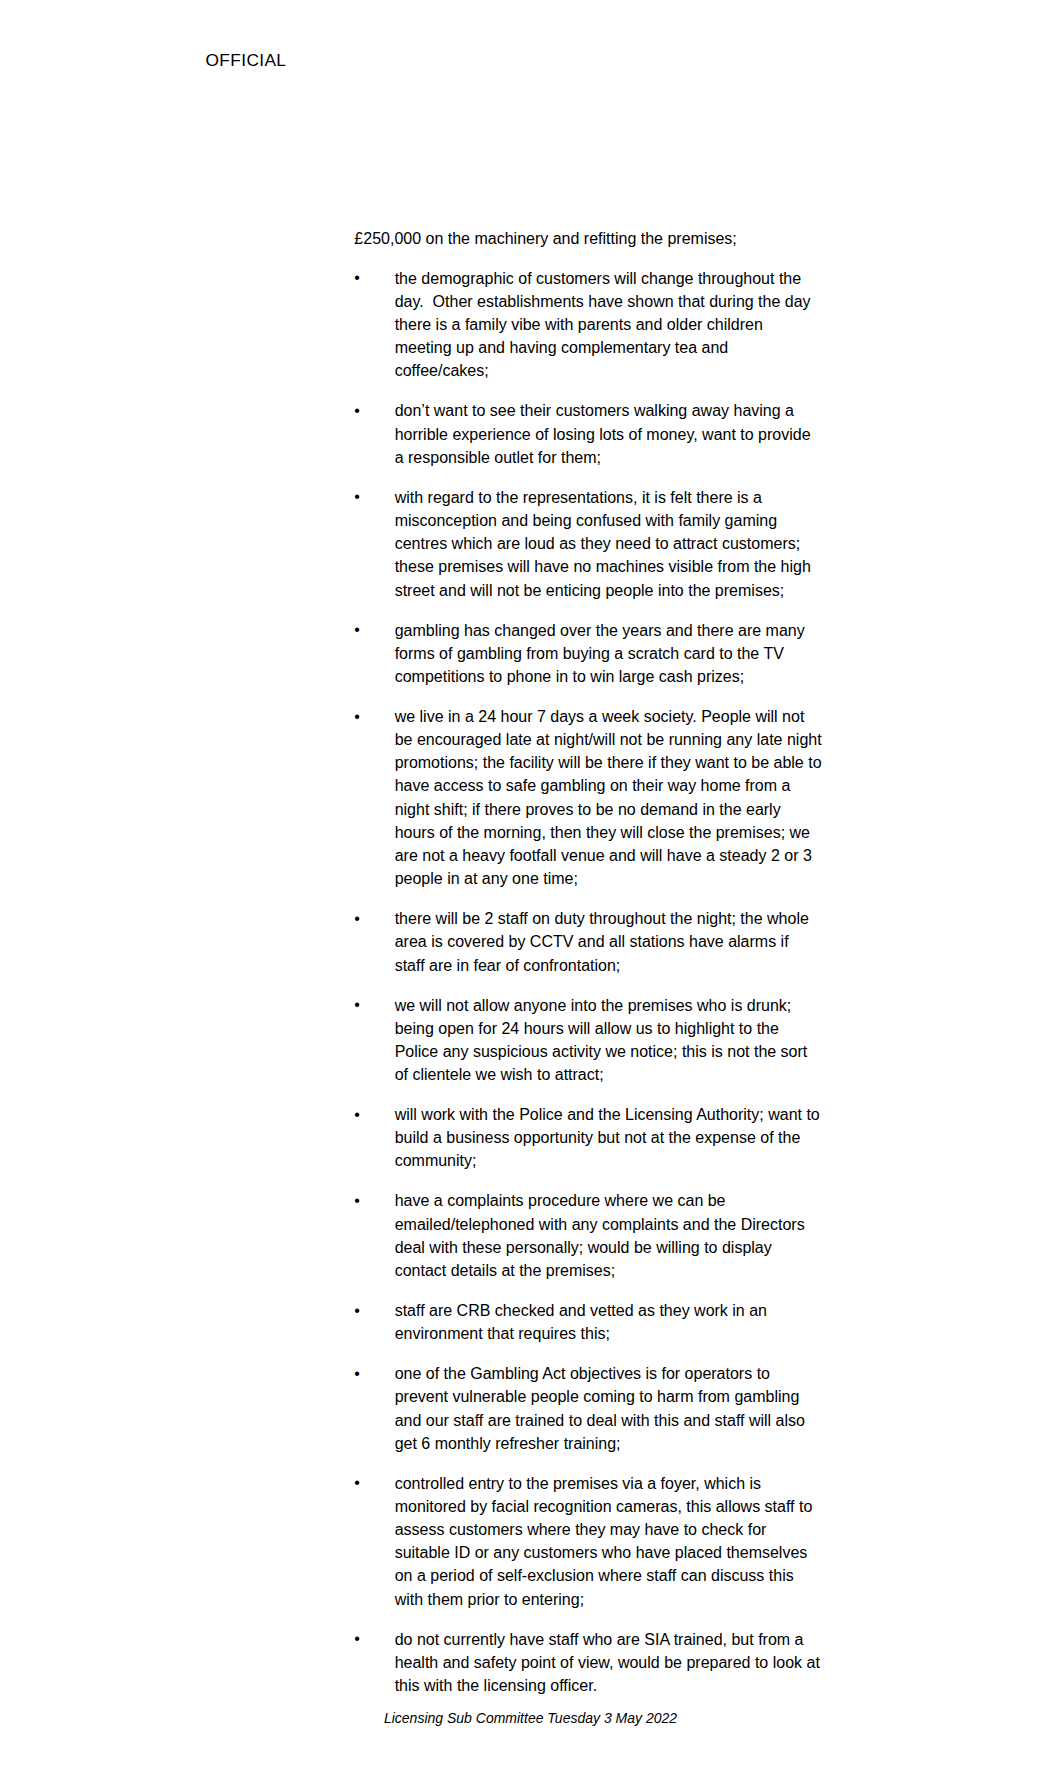OFFICIAL
£250,000 on the machinery and refitting the premises;
the demographic of customers will change throughout the day. Other establishments have shown that during the day there is a family vibe with parents and older children meeting up and having complementary tea and coffee/cakes;
don’t want to see their customers walking away having a horrible experience of losing lots of money, want to provide a responsible outlet for them;
with regard to the representations, it is felt there is a misconception and being confused with family gaming centres which are loud as they need to attract customers; these premises will have no machines visible from the high street and will not be enticing people into the premises;
gambling has changed over the years and there are many forms of gambling from buying a scratch card to the TV competitions to phone in to win large cash prizes;
we live in a 24 hour 7 days a week society. People will not be encouraged late at night/will not be running any late night promotions; the facility will be there if they want to be able to have access to safe gambling on their way home from a night shift; if there proves to be no demand in the early hours of the morning, then they will close the premises; we are not a heavy footfall venue and will have a steady 2 or 3 people in at any one time;
there will be 2 staff on duty throughout the night; the whole area is covered by CCTV and all stations have alarms if staff are in fear of confrontation;
we will not allow anyone into the premises who is drunk; being open for 24 hours will allow us to highlight to the Police any suspicious activity we notice; this is not the sort of clientele we wish to attract;
will work with the Police and the Licensing Authority; want to build a business opportunity but not at the expense of the community;
have a complaints procedure where we can be emailed/telephoned with any complaints and the Directors deal with these personally; would be willing to display contact details at the premises;
staff are CRB checked and vetted as they work in an environment that requires this;
one of the Gambling Act objectives is for operators to prevent vulnerable people coming to harm from gambling and our staff are trained to deal with this and staff will also get 6 monthly refresher training;
controlled entry to the premises via a foyer, which is monitored by facial recognition cameras, this allows staff to assess customers where they may have to check for suitable ID or any customers who have placed themselves on a period of self-exclusion where staff can discuss this with them prior to entering;
do not currently have staff who are SIA trained, but from a health and safety point of view, would be prepared to look at this with the licensing officer.
Licensing Sub Committee Tuesday 3 May 2022